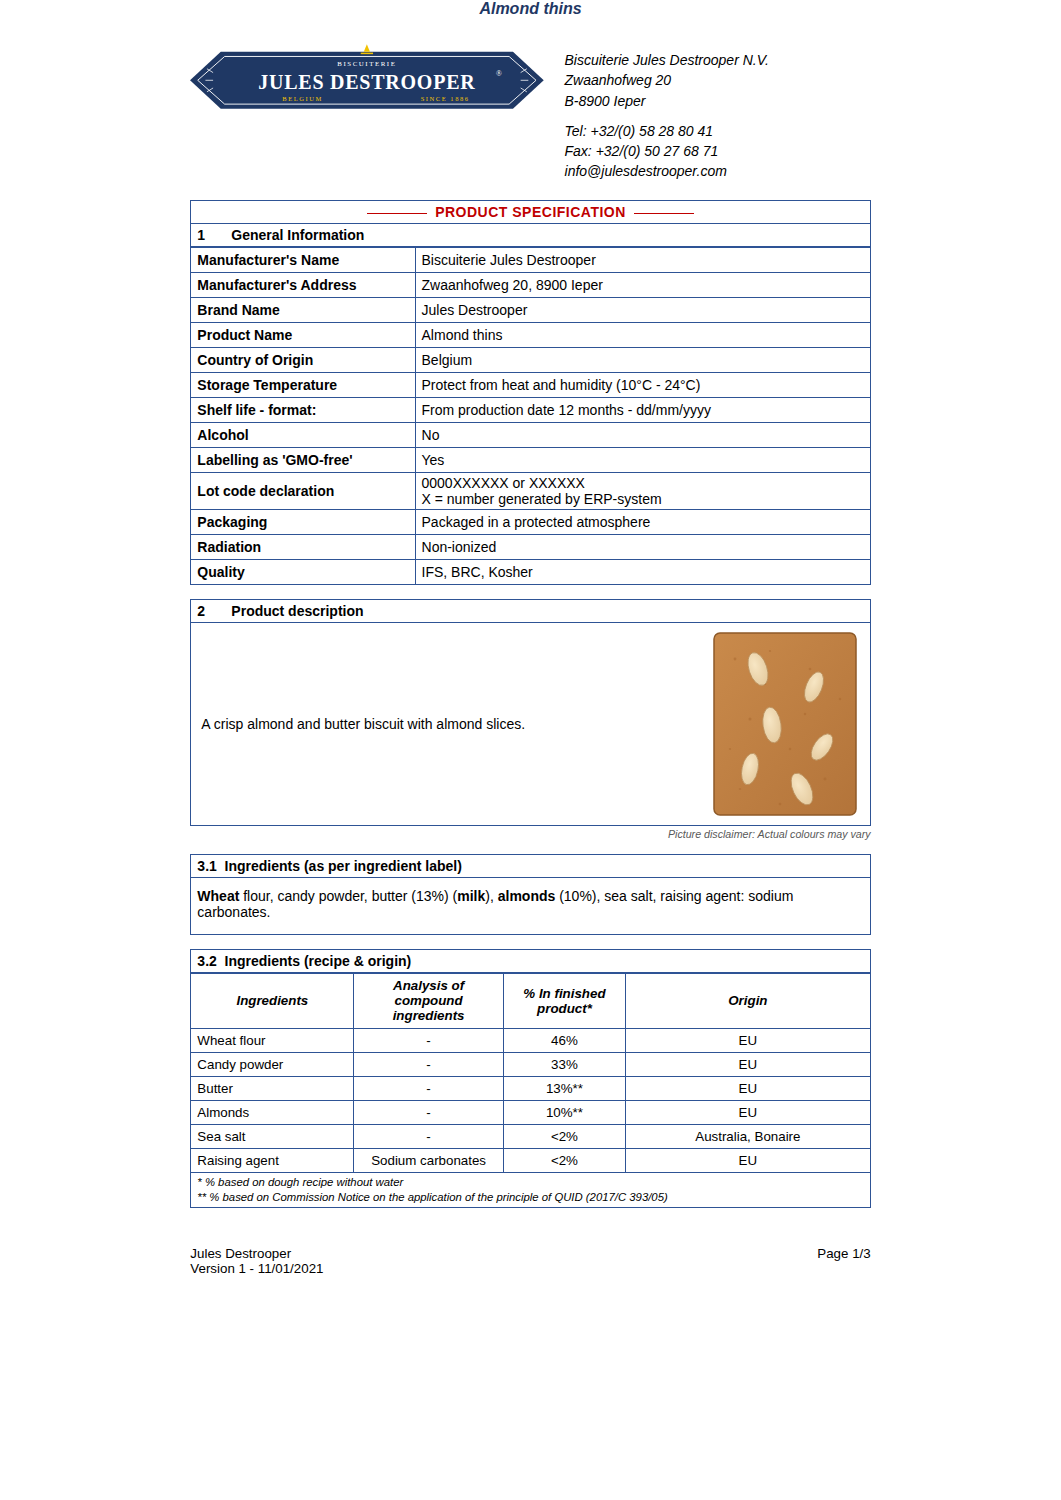Almond thins
BISCUITERIE JULES DESTROOPER ® BELGIUM SINCE 1886
Biscuiterie Jules Destrooper N.V.
Zwaanhofweg 20
B-8900 Ieper
Tel: +32/(0) 58 28 80 41
Fax: +32/(0) 50 27 68 71
info@julesdestrooper.com
PRODUCT SPECIFICATION
1 General Information
| Manufacturer's Name | Biscuiterie Jules Destrooper |
| Manufacturer's Address | Zwaanhofweg 20, 8900 Ieper |
| Brand Name | Jules Destrooper |
| Product Name | Almond thins |
| Country of Origin | Belgium |
| Storage Temperature | Protect from heat and humidity (10°C - 24°C) |
| Shelf life - format: | From production date 12 months - dd/mm/yyyy |
| Alcohol | No |
| Labelling as 'GMO-free' | Yes |
| Lot code declaration | 0000XXXXXX or XXXXXX X = number generated by ERP-system |
| Packaging | Packaged in a protected atmosphere |
| Radiation | Non-ionized |
| Quality | IFS, BRC, Kosher |
2 Product description
A crisp almond and butter biscuit with almond slices.
Picture disclaimer: Actual colours may vary
3.1 Ingredients (as per ingredient label)
Wheat flour, candy powder, butter (13%) (milk), almonds (10%), sea salt, raising agent: sodium carbonates.
3.2 Ingredients (recipe & origin)
| Ingredients | Analysis of compound ingredients | % In finished product* | Origin |
| --- | --- | --- | --- |
| Wheat flour | - | 46% | EU |
| Candy powder | - | 33% | EU |
| Butter | - | 13%** | EU |
| Almonds | - | 10%** | EU |
| Sea salt | - | <2% | Australia, Bonaire |
| Raising agent | Sodium carbonates | <2% | EU |
| * % based on dough recipe without water ** % based on Commission Notice on the application of the principle of QUID (2017/C 393/05) |
Jules Destrooper
Version 1 - 11/01/2021
Page 1/3